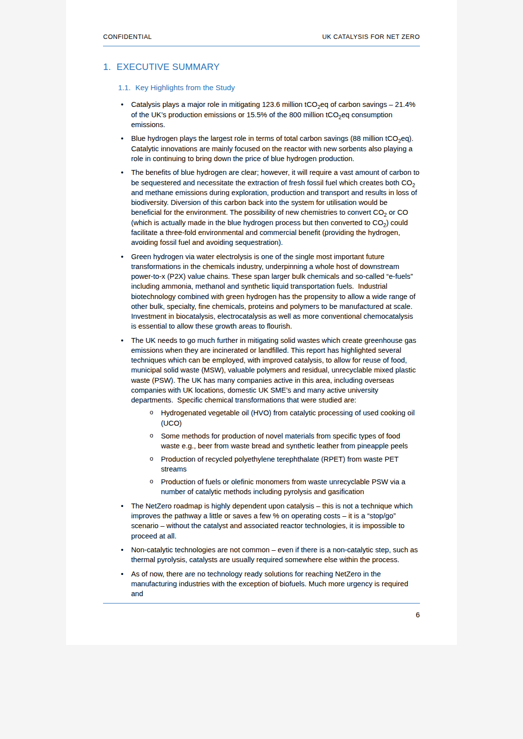CONFIDENTIAL
UK CATALYSIS FOR NET ZERO
1. EXECUTIVE SUMMARY
1.1. Key Highlights from the Study
Catalysis plays a major role in mitigating 123.6 million tCO2eq of carbon savings – 21.4% of the UK’s production emissions or 15.5% of the 800 million tCO2eq consumption emissions.
Blue hydrogen plays the largest role in terms of total carbon savings (88 million tCO2eq). Catalytic innovations are mainly focused on the reactor with new sorbents also playing a role in continuing to bring down the price of blue hydrogen production.
The benefits of blue hydrogen are clear; however, it will require a vast amount of carbon to be sequestered and necessitate the extraction of fresh fossil fuel which creates both CO2 and methane emissions during exploration, production and transport and results in loss of biodiversity. Diversion of this carbon back into the system for utilisation would be beneficial for the environment. The possibility of new chemistries to convert CO2 or CO (which is actually made in the blue hydrogen process but then converted to CO2) could facilitate a three-fold environmental and commercial benefit (providing the hydrogen, avoiding fossil fuel and avoiding sequestration).
Green hydrogen via water electrolysis is one of the single most important future transformations in the chemicals industry, underpinning a whole host of downstream power-to-x (P2X) value chains. These span larger bulk chemicals and so-called “e-fuels” including ammonia, methanol and synthetic liquid transportation fuels. Industrial biotechnology combined with green hydrogen has the propensity to allow a wide range of other bulk, specialty, fine chemicals, proteins and polymers to be manufactured at scale. Investment in biocatalysis, electrocatalysis as well as more conventional chemocatalysis is essential to allow these growth areas to flourish.
The UK needs to go much further in mitigating solid wastes which create greenhouse gas emissions when they are incinerated or landfilled. This report has highlighted several techniques which can be employed, with improved catalysis, to allow for reuse of food, municipal solid waste (MSW), valuable polymers and residual, unrecyclable mixed plastic waste (PSW). The UK has many companies active in this area, including overseas companies with UK locations, domestic UK SME’s and many active university departments. Specific chemical transformations that were studied are:
Hydrogenated vegetable oil (HVO) from catalytic processing of used cooking oil (UCO)
Some methods for production of novel materials from specific types of food waste e.g., beer from waste bread and synthetic leather from pineapple peels
Production of recycled polyethylene terephthalate (RPET) from waste PET streams
Production of fuels or olefinic monomers from waste unrecyclable PSW via a number of catalytic methods including pyrolysis and gasification
The NetZero roadmap is highly dependent upon catalysis – this is not a technique which improves the pathway a little or saves a few % on operating costs – it is a “stop/go” scenario – without the catalyst and associated reactor technologies, it is impossible to proceed at all.
Non-catalytic technologies are not common – even if there is a non-catalytic step, such as thermal pyrolysis, catalysts are usually required somewhere else within the process.
As of now, there are no technology ready solutions for reaching NetZero in the manufacturing industries with the exception of biofuels. Much more urgency is required and
6